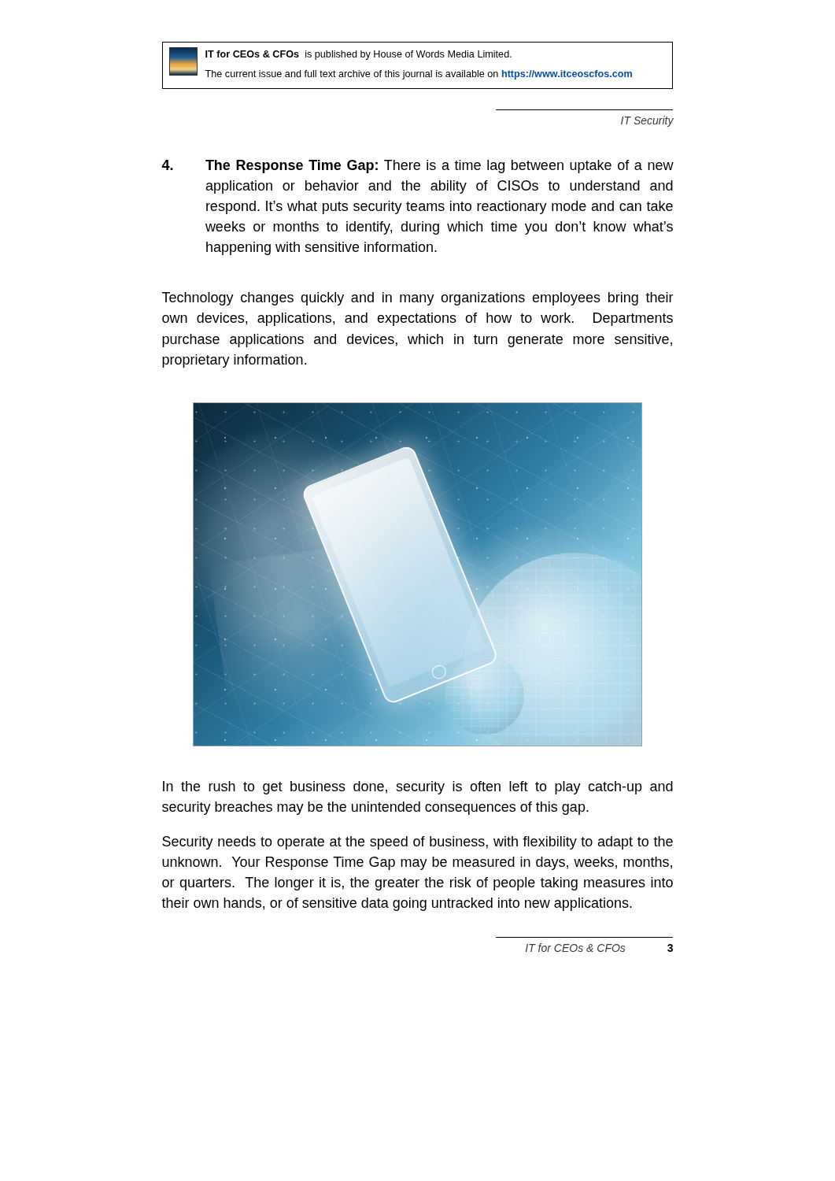IT for CEOs & CFOs is published by House of Words Media Limited.
The current issue and full text archive of this journal is available on https://www.itceoscfos.com
IT Security
4.
The Response Time Gap: There is a time lag between uptake of a new application or behavior and the ability of CISOs to understand and respond. It’s what puts security teams into reactionary mode and can take weeks or months to identify, during which time you don’t know what’s happening with sensitive information.
Technology changes quickly and in many organizations employees bring their own devices, applications, and expectations of how to work. Departments purchase applications and devices, which in turn generate more sensitive, proprietary information.
In the rush to get business done, security is often left to play catch-up and security breaches may be the unintended consequences of this gap.
Security needs to operate at the speed of business, with flexibility to adapt to the unknown. Your Response Time Gap may be measured in days, weeks, months, or quarters. The longer it is, the greater the risk of people taking measures into their own hands, or of sensitive data going untracked into new applications.
IT for CEOs & CFOs 3